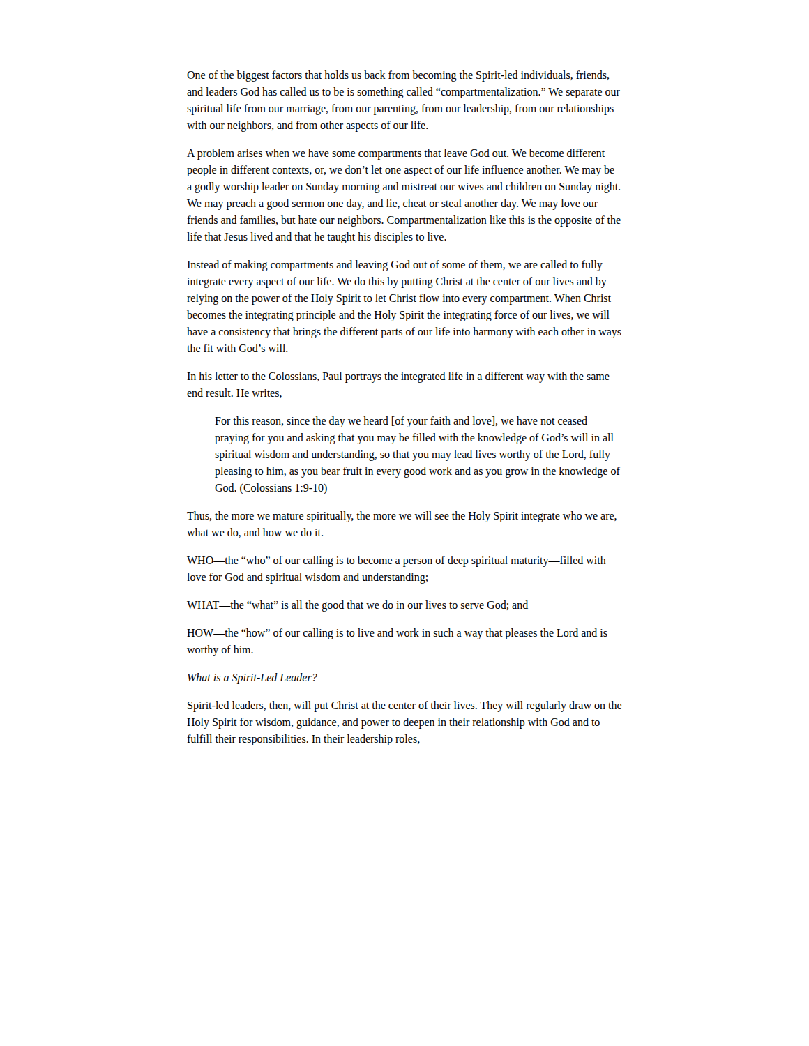One of the biggest factors that holds us back from becoming the Spirit-led individuals, friends, and leaders God has called us to be is something called “compartmentalization.” We separate our spiritual life from our marriage, from our parenting, from our leadership, from our relationships with our neighbors, and from other aspects of our life.
A problem arises when we have some compartments that leave God out. We become different people in different contexts, or, we don’t let one aspect of our life influence another. We may be a godly worship leader on Sunday morning and mistreat our wives and children on Sunday night. We may preach a good sermon one day, and lie, cheat or steal another day. We may love our friends and families, but hate our neighbors. Compartmentalization like this is the opposite of the life that Jesus lived and that he taught his disciples to live.
Instead of making compartments and leaving God out of some of them, we are called to fully integrate every aspect of our life. We do this by putting Christ at the center of our lives and by relying on the power of the Holy Spirit to let Christ flow into every compartment. When Christ becomes the integrating principle and the Holy Spirit the integrating force of our lives, we will have a consistency that brings the different parts of our life into harmony with each other in ways the fit with God’s will.
In his letter to the Colossians, Paul portrays the integrated life in a different way with the same end result. He writes,
For this reason, since the day we heard [of your faith and love], we have not ceased praying for you and asking that you may be filled with the knowledge of God’s will in all spiritual wisdom and understanding, so that you may lead lives worthy of the Lord, fully pleasing to him, as you bear fruit in every good work and as you grow in the knowledge of God. (Colossians 1:9-10)
Thus, the more we mature spiritually, the more we will see the Holy Spirit integrate who we are, what we do, and how we do it.
WHO—the “who” of our calling is to become a person of deep spiritual maturity—filled with love for God and spiritual wisdom and understanding;
WHAT—the “what” is all the good that we do in our lives to serve God; and
HOW—the “how” of our calling is to live and work in such a way that pleases the Lord and is worthy of him.
What is a Spirit-Led Leader?
Spirit-led leaders, then, will put Christ at the center of their lives. They will regularly draw on the Holy Spirit for wisdom, guidance, and power to deepen in their relationship with God and to fulfill their responsibilities. In their leadership roles,